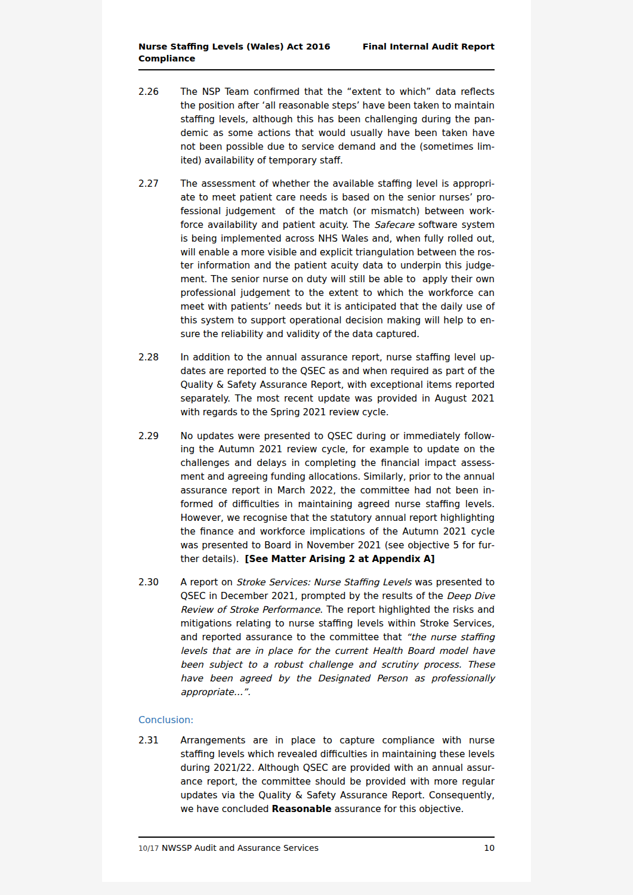Nurse Staffing Levels (Wales) Act 2016
Compliance
Final Internal Audit Report
2.26 The NSP Team confirmed that the “extent to which” data reflects the position after ‘all reasonable steps’ have been taken to maintain staffing levels, although this has been challenging during the pandemic as some actions that would usually have been taken have not been possible due to service demand and the (sometimes limited) availability of temporary staff.
2.27 The assessment of whether the available staffing level is appropriate to meet patient care needs is based on the senior nurses’ professional judgement of the match (or mismatch) between workforce availability and patient acuity. The Safecare software system is being implemented across NHS Wales and, when fully rolled out, will enable a more visible and explicit triangulation between the roster information and the patient acuity data to underpin this judgement. The senior nurse on duty will still be able to apply their own professional judgement to the extent to which the workforce can meet with patients’ needs but it is anticipated that the daily use of this system to support operational decision making will help to ensure the reliability and validity of the data captured.
2.28 In addition to the annual assurance report, nurse staffing level updates are reported to the QSEC as and when required as part of the Quality & Safety Assurance Report, with exceptional items reported separately. The most recent update was provided in August 2021 with regards to the Spring 2021 review cycle.
2.29 No updates were presented to QSEC during or immediately following the Autumn 2021 review cycle, for example to update on the challenges and delays in completing the financial impact assessment and agreeing funding allocations. Similarly, prior to the annual assurance report in March 2022, the committee had not been informed of difficulties in maintaining agreed nurse staffing levels. However, we recognise that the statutory annual report highlighting the finance and workforce implications of the Autumn 2021 cycle was presented to Board in November 2021 (see objective 5 for further details). [See Matter Arising 2 at Appendix A]
2.30 A report on Stroke Services: Nurse Staffing Levels was presented to QSEC in December 2021, prompted by the results of the Deep Dive Review of Stroke Performance. The report highlighted the risks and mitigations relating to nurse staffing levels within Stroke Services, and reported assurance to the committee that “the nurse staffing levels that are in place for the current Health Board model have been subject to a robust challenge and scrutiny process. These have been agreed by the Designated Person as professionally appropriate…”.
Conclusion:
2.31 Arrangements are in place to capture compliance with nurse staffing levels which revealed difficulties in maintaining these levels during 2021/22. Although QSEC are provided with an annual assurance report, the committee should be provided with more regular updates via the Quality & Safety Assurance Report. Consequently, we have concluded Reasonable assurance for this objective.
10/17 NWSSP Audit and Assurance Services
10